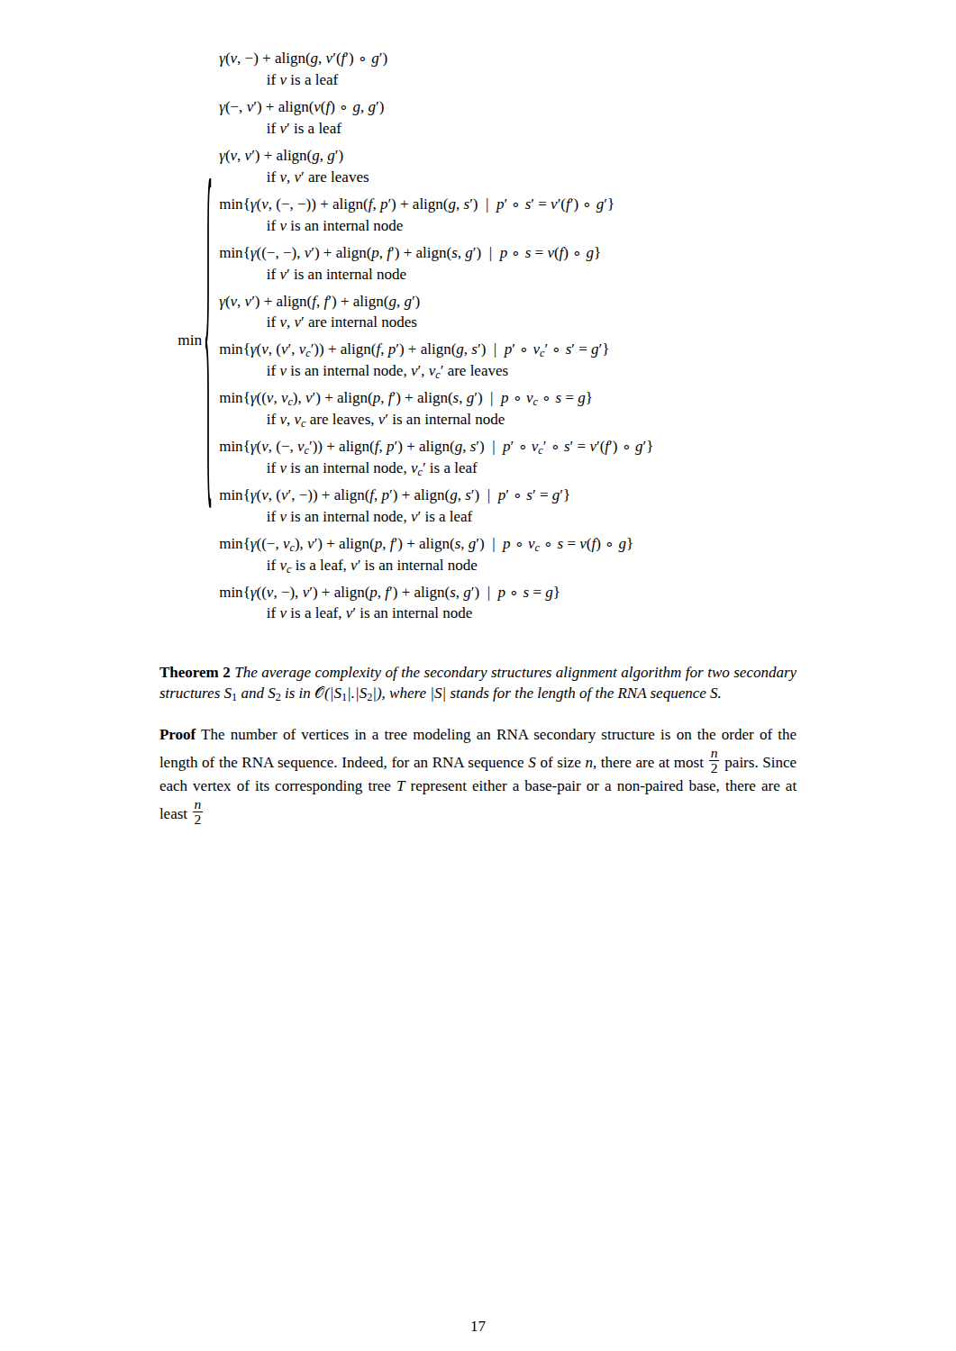min
{
γ(v, −) + align(g, v′(f′) ∘ g′)
if v is a leaf
γ(−, v′) + align(v(f) ∘ g, g′)
if v′ is a leaf
γ(v, v′) + align(g, g′)
if v, v′ are leaves
min{γ(v, (−, −)) + align(f, p′) + align(g, s′) | p′ ∘ s′ = v′(f′) ∘ g′}
if v is an internal node
min{γ((−, −), v′) + align(p, f′) + align(s, g′) | p ∘ s = v(f) ∘ g}
if v′ is an internal node
γ(v, v′) + align(f, f′) + align(g, g′)
if v, v′ are internal nodes
min{γ(v, (v′, vc′)) + align(f, p′) + align(g, s′) | p′ ∘ vc′ ∘ s′ = g′}
if v is an internal node, v′, vc′ are leaves
min{γ((v, vc), v′) + align(p, f′) + align(s, g′) | p ∘ vc ∘ s = g}
if v, vc are leaves, v′ is an internal node
min{γ(v, (−, vc′)) + align(f, p′) + align(g, s′) | p′ ∘ vc′ ∘ s′ = v′(f′) ∘ g′}
if v is an internal node, vc′ is a leaf
min{γ(v, (v′, −)) + align(f, p′) + align(g, s′) | p′ ∘ s′ = g′}
if v is an internal node, v′ is a leaf
min{γ((−, vc), v′) + align(p, f′) + align(s, g′) | p ∘ vc ∘ s = v(f) ∘ g}
if vc is a leaf, v′ is an internal node
min{γ((v, −), v′) + align(p, f′) + align(s, g′) | p ∘ s = g}
if v is a leaf, v′ is an internal node
Theorem 2 The average complexity of the secondary structures alignment algorithm for two secondary structures S 1 and S 2 is in 𝒪(|S 1|.|S 2|), where |S| stands for the length of the RNA sequence S.
Proof The number of vertices in a tree modeling an RNA secondary structure is on the order of the length of the RNA sequence. Indeed, for an RNA sequence S of size n, there are at most n 2 pairs. Since each vertex of its corresponding tree T represent either a base-pair or a non-paired base, there are at least n 2
17